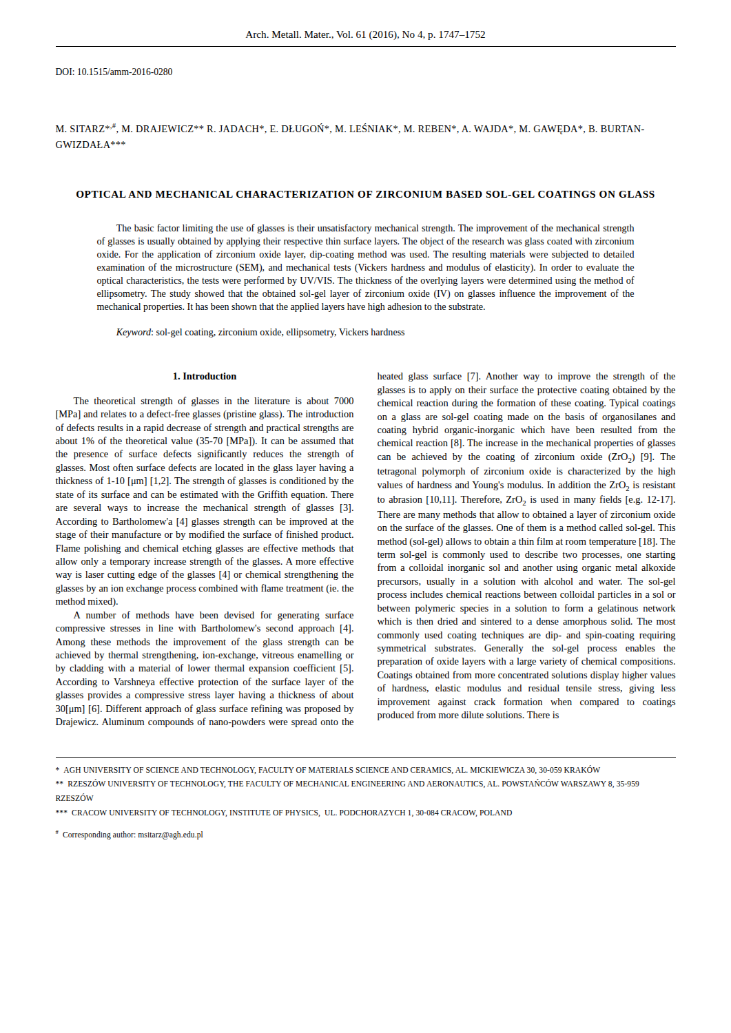Arch. Metall. Mater., Vol. 61 (2016), No 4, p. 1747–1752
DOI: 10.1515/amm-2016-0280
M. SITARZ*,#, M. DRAJEWICZ** R. JADACH*, E. DŁUGOŃ*, M. LEŚNIAK*, M. REBEN*, A. WAJDA*, M. GAWĘDA*, B. BURTAN-GWIZDAŁA***
OPTICAL AND MECHANICAL CHARACTERIZATION OF ZIRCONIUM BASED SOL-GEL COATINGS ON GLASS
The basic factor limiting the use of glasses is their unsatisfactory mechanical strength. The improvement of the mechanical strength of glasses is usually obtained by applying their respective thin surface layers. The object of the research was glass coated with zirconium oxide. For the application of zirconium oxide layer, dip-coating method was used. The resulting materials were subjected to detailed examination of the microstructure (SEM), and mechanical tests (Vickers hardness and modulus of elasticity). In order to evaluate the optical characteristics, the tests were performed by UV/VIS. The thickness of the overlying layers were determined using the method of ellipsometry. The study showed that the obtained sol-gel layer of zirconium oxide (IV) on glasses influence the improvement of the mechanical properties. It has been shown that the applied layers have high adhesion to the substrate.
Keyword: sol-gel coating, zirconium oxide, ellipsometry, Vickers hardness
1. Introduction
The theoretical strength of glasses in the literature is about 7000 [MPa] and relates to a defect-free glasses (pristine glass). The introduction of defects results in a rapid decrease of strength and practical strengths are about 1% of the theoretical value (35-70 [MPa]). It can be assumed that the presence of surface defects significantly reduces the strength of glasses. Most often surface defects are located in the glass layer having a thickness of 1-10 [μm] [1,2]. The strength of glasses is conditioned by the state of its surface and can be estimated with the Griffith equation. There are several ways to increase the mechanical strength of glasses [3]. According to Bartholomew'a [4] glasses strength can be improved at the stage of their manufacture or by modified the surface of finished product. Flame polishing and chemical etching glasses are effective methods that allow only a temporary increase strength of the glasses. A more effective way is laser cutting edge of the glasses [4] or chemical strengthening the glasses by an ion exchange process combined with flame treatment (ie. the method mixed).
A number of methods have been devised for generating surface compressive stresses in line with Bartholomew's second approach [4]. Among these methods the improvement of the glass strength can be achieved by thermal strengthening, ion-exchange, vitreous enamelling or by cladding with a material of lower thermal expansion coefficient [5]. According to Varshneya effective protection of the surface layer of the glasses provides a compressive stress layer having a thickness of about 30[μm] [6]. Different approach of glass surface refining was proposed by Drajewicz. Aluminum compounds of nano-powders were spread onto the heated glass surface [7]. Another way to improve the strength of the glasses is to apply on their surface the protective coating obtained by the chemical reaction during the formation of these coating. Typical coatings on a glass are sol-gel coating made on the basis of organosilanes and coating hybrid organic-inorganic which have been resulted from the chemical reaction [8]. The increase in the mechanical properties of glasses can be achieved by the coating of zirconium oxide (ZrO2) [9]. The tetragonal polymorph of zirconium oxide is characterized by the high values of hardness and Young's modulus. In addition the ZrO2 is resistant to abrasion [10,11]. Therefore, ZrO2 is used in many fields [e.g. 12-17]. There are many methods that allow to obtained a layer of zirconium oxide on the surface of the glasses. One of them is a method called sol-gel. This method (sol-gel) allows to obtain a thin film at room temperature [18]. The term sol-gel is commonly used to describe two processes, one starting from a colloidal inorganic sol and another using organic metal alkoxide precursors, usually in a solution with alcohol and water. The sol-gel process includes chemical reactions between colloidal particles in a sol or between polymeric species in a solution to form a gelatinous network which is then dried and sintered to a dense amorphous solid. The most commonly used coating techniques are dip- and spin-coating requiring symmetrical substrates. Generally the sol-gel process enables the preparation of oxide layers with a large variety of chemical compositions. Coatings obtained from more concentrated solutions display higher values of hardness, elastic modulus and residual tensile stress, giving less improvement against crack formation when compared to coatings produced from more dilute solutions. There is
* AGH UNIVERSITY OF SCIENCE AND TECHNOLOGY, FACULTY OF MATERIALS SCIENCE AND CERAMICS, AL. MICKIEWICZA 30, 30-059 KRAKÓW
** RZESZÓW UNIVERSITY OF TECHNOLOGY, THE FACULTY OF MECHANICAL ENGINEERING AND AERONAUTICS, AL. POWSTAŃCÓW WARSZAWY 8, 35-959 RZESZÓW
*** CRACOW UNIVERSITY OF TECHNOLOGY, INSTITUTE OF PHYSICS, UL. PODCHORAZYCH 1, 30-084 CRACOW, POLAND
# Corresponding author: msitarz@agh.edu.pl